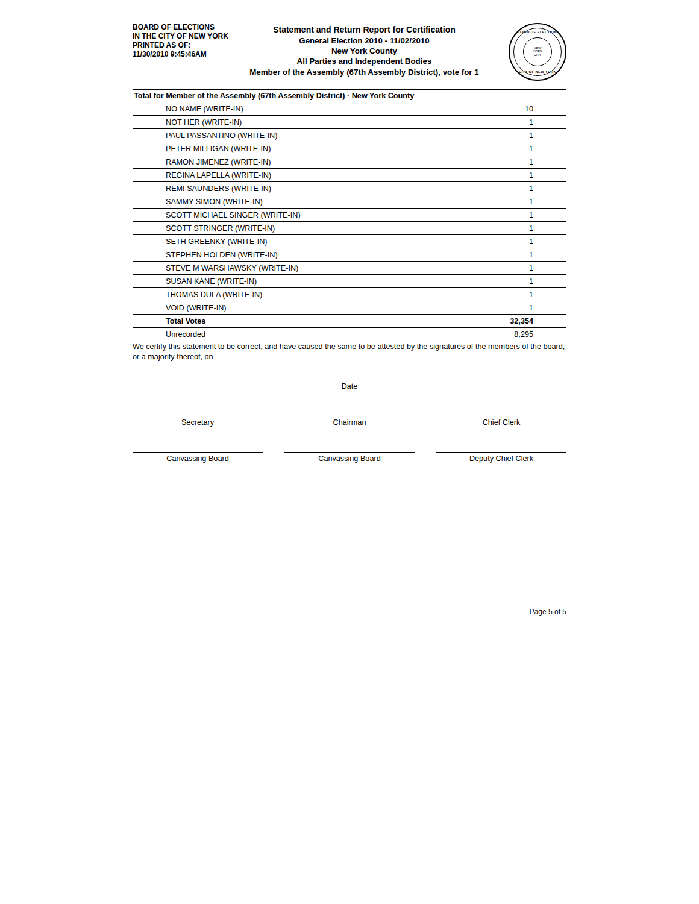BOARD OF ELECTIONS
IN THE CITY OF NEW YORK
PRINTED AS OF:
11/30/2010 9:45:46AM
Statement and Return Report for Certification
General Election 2010 - 11/02/2010
New York County
All Parties and Independent Bodies
Member of the Assembly (67th Assembly District), vote for 1
BOARD OF ELECTIONS
NEW
YORK
CITY
CITY OF NEW YORK
Total for Member of the Assembly (67th Assembly District) - New York County
| NO NAME (WRITE-IN) | 10 |
| NOT HER (WRITE-IN) | 1 |
| PAUL PASSANTINO (WRITE-IN) | 1 |
| PETER MILLIGAN (WRITE-IN) | 1 |
| RAMON JIMENEZ (WRITE-IN) | 1 |
| REGINA LAPELLA (WRITE-IN) | 1 |
| REMI SAUNDERS (WRITE-IN) | 1 |
| SAMMY SIMON (WRITE-IN) | 1 |
| SCOTT MICHAEL SINGER (WRITE-IN) | 1 |
| SCOTT STRINGER (WRITE-IN) | 1 |
| SETH GREENKY (WRITE-IN) | 1 |
| STEPHEN HOLDEN (WRITE-IN) | 1 |
| STEVE M WARSHAWSKY (WRITE-IN) | 1 |
| SUSAN KANE (WRITE-IN) | 1 |
| THOMAS DULA (WRITE-IN) | 1 |
| VOID (WRITE-IN) | 1 |
| Total Votes | 32,354 |
| Unrecorded | 8,295 |
We certify this statement to be correct, and have caused the same to be attested by the signatures of the members of the board, or a majority thereof, on
Date
Secretary
Chairman
Chief Clerk
Canvassing Board
Canvassing Board
Deputy Chief Clerk
Page 5 of 5